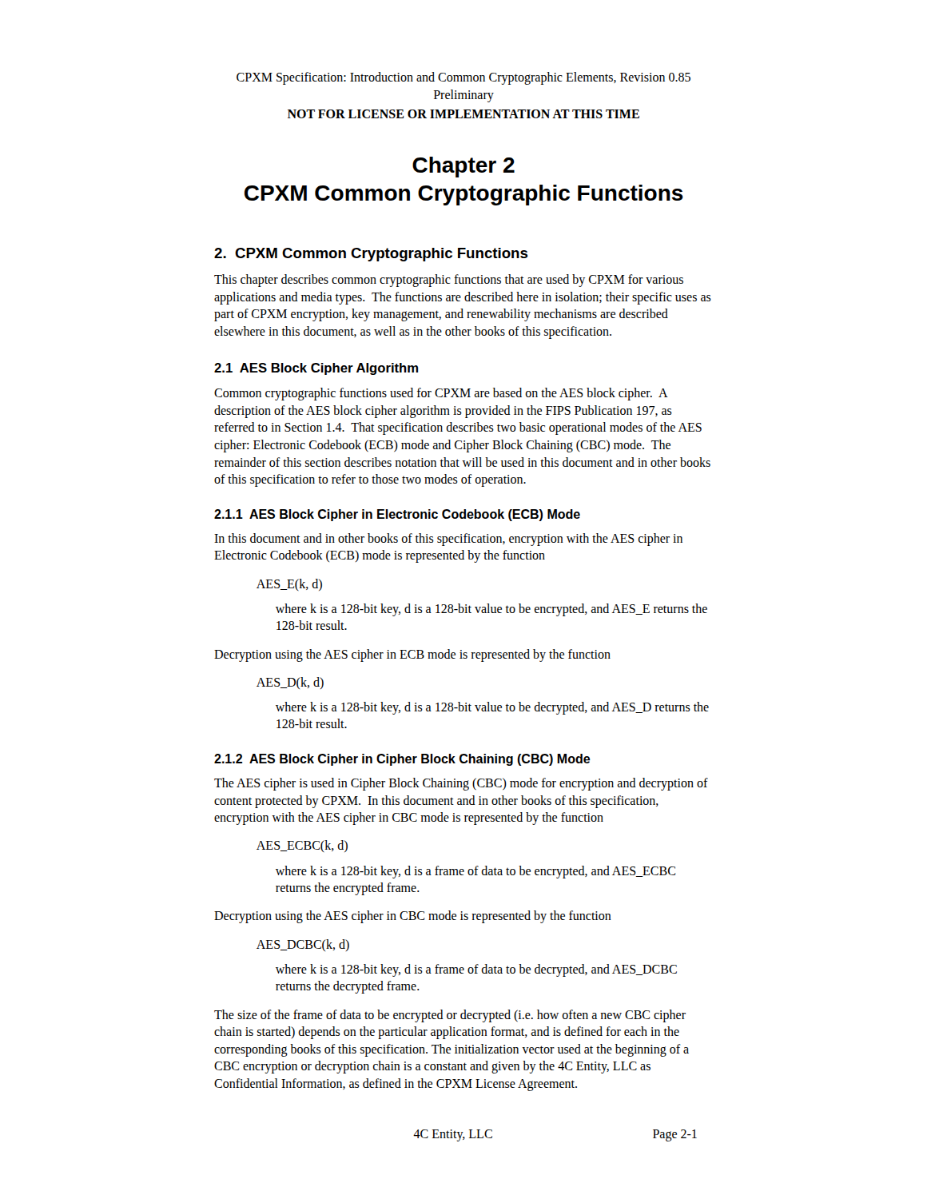CPXM Specification: Introduction and Common Cryptographic Elements, Revision 0.85 Preliminary
NOT FOR LICENSE OR IMPLEMENTATION AT THIS TIME
Chapter 2 CPXM Common Cryptographic Functions
2. CPXM Common Cryptographic Functions
This chapter describes common cryptographic functions that are used by CPXM for various applications and media types. The functions are described here in isolation; their specific uses as part of CPXM encryption, key management, and renewability mechanisms are described elsewhere in this document, as well as in the other books of this specification.
2.1 AES Block Cipher Algorithm
Common cryptographic functions used for CPXM are based on the AES block cipher. A description of the AES block cipher algorithm is provided in the FIPS Publication 197, as referred to in Section 1.4. That specification describes two basic operational modes of the AES cipher: Electronic Codebook (ECB) mode and Cipher Block Chaining (CBC) mode. The remainder of this section describes notation that will be used in this document and in other books of this specification to refer to those two modes of operation.
2.1.1 AES Block Cipher in Electronic Codebook (ECB) Mode
In this document and in other books of this specification, encryption with the AES cipher in Electronic Codebook (ECB) mode is represented by the function
AES_E(k, d)
where k is a 128-bit key, d is a 128-bit value to be encrypted, and AES_E returns the 128-bit result.
Decryption using the AES cipher in ECB mode is represented by the function
AES_D(k, d)
where k is a 128-bit key, d is a 128-bit value to be decrypted, and AES_D returns the 128-bit result.
2.1.2 AES Block Cipher in Cipher Block Chaining (CBC) Mode
The AES cipher is used in Cipher Block Chaining (CBC) mode for encryption and decryption of content protected by CPXM. In this document and in other books of this specification, encryption with the AES cipher in CBC mode is represented by the function
AES_ECBC(k, d)
where k is a 128-bit key, d is a frame of data to be encrypted, and AES_ECBC returns the encrypted frame.
Decryption using the AES cipher in CBC mode is represented by the function
AES_DCBC(k, d)
where k is a 128-bit key, d is a frame of data to be decrypted, and AES_DCBC returns the decrypted frame.
The size of the frame of data to be encrypted or decrypted (i.e. how often a new CBC cipher chain is started) depends on the particular application format, and is defined for each in the corresponding books of this specification. The initialization vector used at the beginning of a CBC encryption or decryption chain is a constant and given by the 4C Entity, LLC as Confidential Information, as defined in the CPXM License Agreement.
4C Entity, LLC
Page 2-1